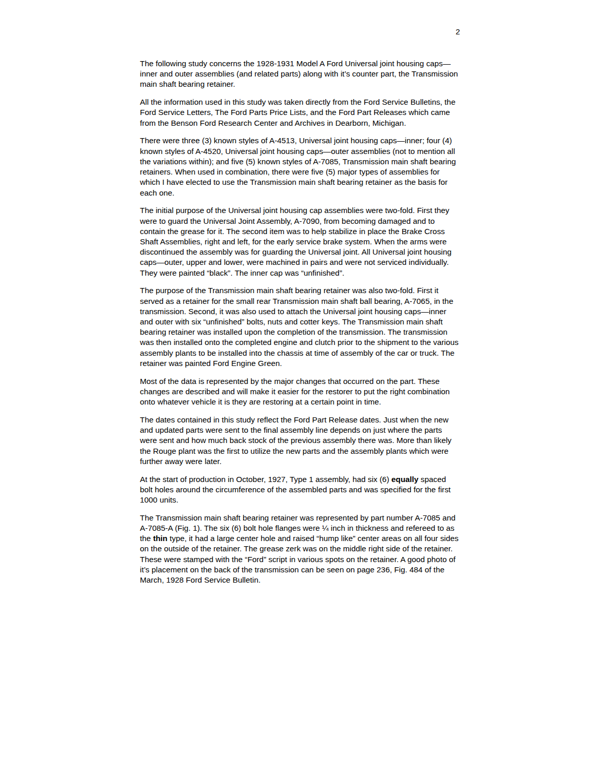2
The following study concerns the 1928-1931 Model A Ford Universal joint housing caps—inner and outer assemblies (and related parts) along with it’s counter part, the Transmission main shaft bearing retainer.
All the information used in this study was taken directly from the Ford Service Bulletins, the Ford Service Letters, The Ford Parts Price Lists, and the Ford Part Releases which came from the Benson Ford Research Center and Archives in Dearborn, Michigan.
There were three (3) known styles of A-4513, Universal joint housing caps—inner; four (4) known styles of A-4520, Universal joint housing caps—outer assemblies (not to mention all the variations within); and five (5) known styles of A-7085, Transmission main shaft bearing retainers. When used in combination, there were five (5) major types of assemblies for which I have elected to use the Transmission main shaft bearing retainer as the basis for each one.
The initial purpose of the Universal joint housing cap assemblies were two-fold. First they were to guard the Universal Joint Assembly, A-7090, from becoming damaged and to contain the grease for it. The second item was to help stabilize in place the Brake Cross Shaft Assemblies, right and left, for the early service brake system. When the arms were discontinued the assembly was for guarding the Universal joint. All Universal joint housing caps—outer, upper and lower, were machined in pairs and were not serviced individually. They were painted “black”. The inner cap was “unfinished”.
The purpose of the Transmission main shaft bearing retainer was also two-fold. First it served as a retainer for the small rear Transmission main shaft ball bearing, A-7065, in the transmission. Second, it was also used to attach the Universal joint housing caps—inner and outer with six “unfinished” bolts, nuts and cotter keys. The Transmission main shaft bearing retainer was installed upon the completion of the transmission. The transmission was then installed onto the completed engine and clutch prior to the shipment to the various assembly plants to be installed into the chassis at time of assembly of the car or truck. The retainer was painted Ford Engine Green.
Most of the data is represented by the major changes that occurred on the part. These changes are described and will make it easier for the restorer to put the right combination onto whatever vehicle it is they are restoring at a certain point in time.
The dates contained in this study reflect the Ford Part Release dates. Just when the new and updated parts were sent to the final assembly line depends on just where the parts were sent and how much back stock of the previous assembly there was. More than likely the Rouge plant was the first to utilize the new parts and the assembly plants which were further away were later.
At the start of production in October, 1927, Type 1 assembly, had six (6) equally spaced bolt holes around the circumference of the assembled parts and was specified for the first 1000 units.
The Transmission main shaft bearing retainer was represented by part number A-7085 and A-7085-A (Fig. 1). The six (6) bolt hole flanges were ¼ inch in thickness and refereed to as the thin type, it had a large center hole and raised “hump like” center areas on all four sides on the outside of the retainer. The grease zerk was on the middle right side of the retainer. These were stamped with the “Ford” script in various spots on the retainer. A good photo of it’s placement on the back of the transmission can be seen on page 236, Fig. 484 of the March, 1928 Ford Service Bulletin.